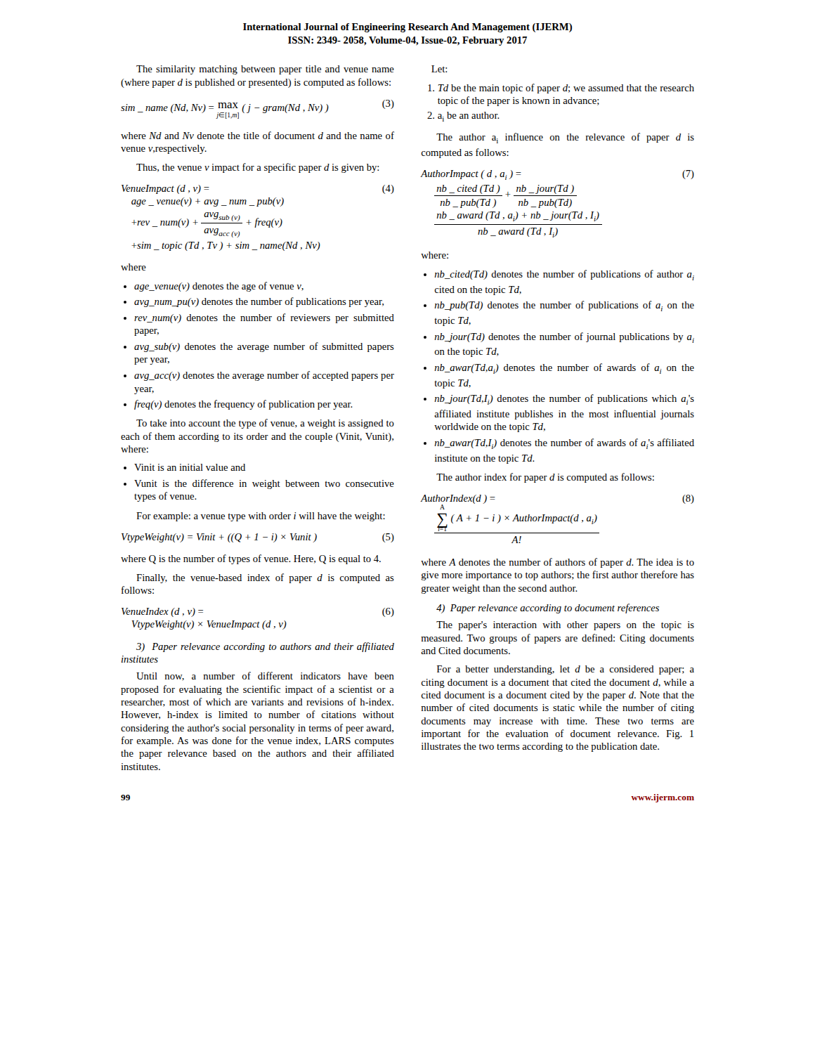International Journal of Engineering Research And Management (IJERM) ISSN: 2349- 2058, Volume-04, Issue-02, February 2017
The similarity matching between paper title and venue name (where paper d is published or presented) is computed as follows:
(3) sim _ name (Nd, Nv) = max j∈[1,m] ( j − gram(Nd , Nv) )
where Nd and Nv denote the title of document d and the name of venue v,respectively.
Thus, the venue v impact for a specific paper d is given by:
(4) VenueImpact (d , v) =
age _ venue(v) + avg _ num _ pub(v)
+rev _ num(v) + avgsub (v) avgacc (v) + freq(v)
+sim _ topic (Td , Tv ) + sim _ name(Nd , Nv)
where
age_venue(v) denotes the age of venue v,
avg_num_pu(v) denotes the number of publications per year,
rev_num(v) denotes the number of reviewers per submitted paper,
avg_sub(v) denotes the average number of submitted papers per year,
avg_acc(v) denotes the average number of accepted papers per year,
freq(v) denotes the frequency of publication per year.
To take into account the type of venue, a weight is assigned to each of them according to its order and the couple (Vinit, Vunit), where:
Vinit is an initial value and
Vunit is the difference in weight between two consecutive types of venue.
For example: a venue type with order i will have the weight:
(5) VtypeWeight(v) = Vinit + ((Q + 1 − i) × Vunit )
where Q is the number of types of venue. Here, Q is equal to 4.
Finally, the venue-based index of paper d is computed as follows:
(6) VenueIndex (d , v) =
VtypeWeight(v) × VenueImpact (d , v)
3) Paper relevance according to authors and their affiliated institutes
Until now, a number of different indicators have been proposed for evaluating the scientific impact of a scientist or a researcher, most of which are variants and revisions of h-index. However, h-index is limited to number of citations without considering the author's social personality in terms of peer award, for example. As was done for the venue index, LARS computes the paper relevance based on the authors and their affiliated institutes.
Let:
Td be the main topic of paper d; we assumed that the research topic of the paper is known in advance;
ai be an author.
The author ai influence on the relevance of paper d is computed as follows:
(7) AuthorImpact ( d , ai ) =
nb _ cited (Td ) nb _ pub(Td ) + nb _ jour(Td ) nb _ pub(Td)
nb _ award (Td , ai) + nb _ jour(Td , Ii) nb _ award (Td , Ii)
where:
nb_cited(Td) denotes the number of publications of author ai cited on the topic Td,
nb_pub(Td) denotes the number of publications of ai on the topic Td,
nb_jour(Td) denotes the number of journal publications by ai on the topic Td,
nb_awar(Td,ai) denotes the number of awards of ai on the topic Td,
nb_jour(Td,Ii) denotes the number of publications which ai's affiliated institute publishes in the most influential journals worldwide on the topic Td,
nb_awar(Td,Ii) denotes the number of awards of ai's affiliated institute on the topic Td.
The author index for paper d is computed as follows:
(8) AuthorIndex(d ) =
A∑i=1 ( A + 1 − i ) × AuthorImpact(d , ai) A!
where A denotes the number of authors of paper d. The idea is to give more importance to top authors; the first author therefore has greater weight than the second author.
4) Paper relevance according to document references
The paper's interaction with other papers on the topic is measured. Two groups of papers are defined: Citing documents and Cited documents.
For a better understanding, let d be a considered paper; a citing document is a document that cited the document d, while a cited document is a document cited by the paper d. Note that the number of cited documents is static while the number of citing documents may increase with time. These two terms are important for the evaluation of document relevance. Fig. 1 illustrates the two terms according to the publication date.
99 www.ijerm.com